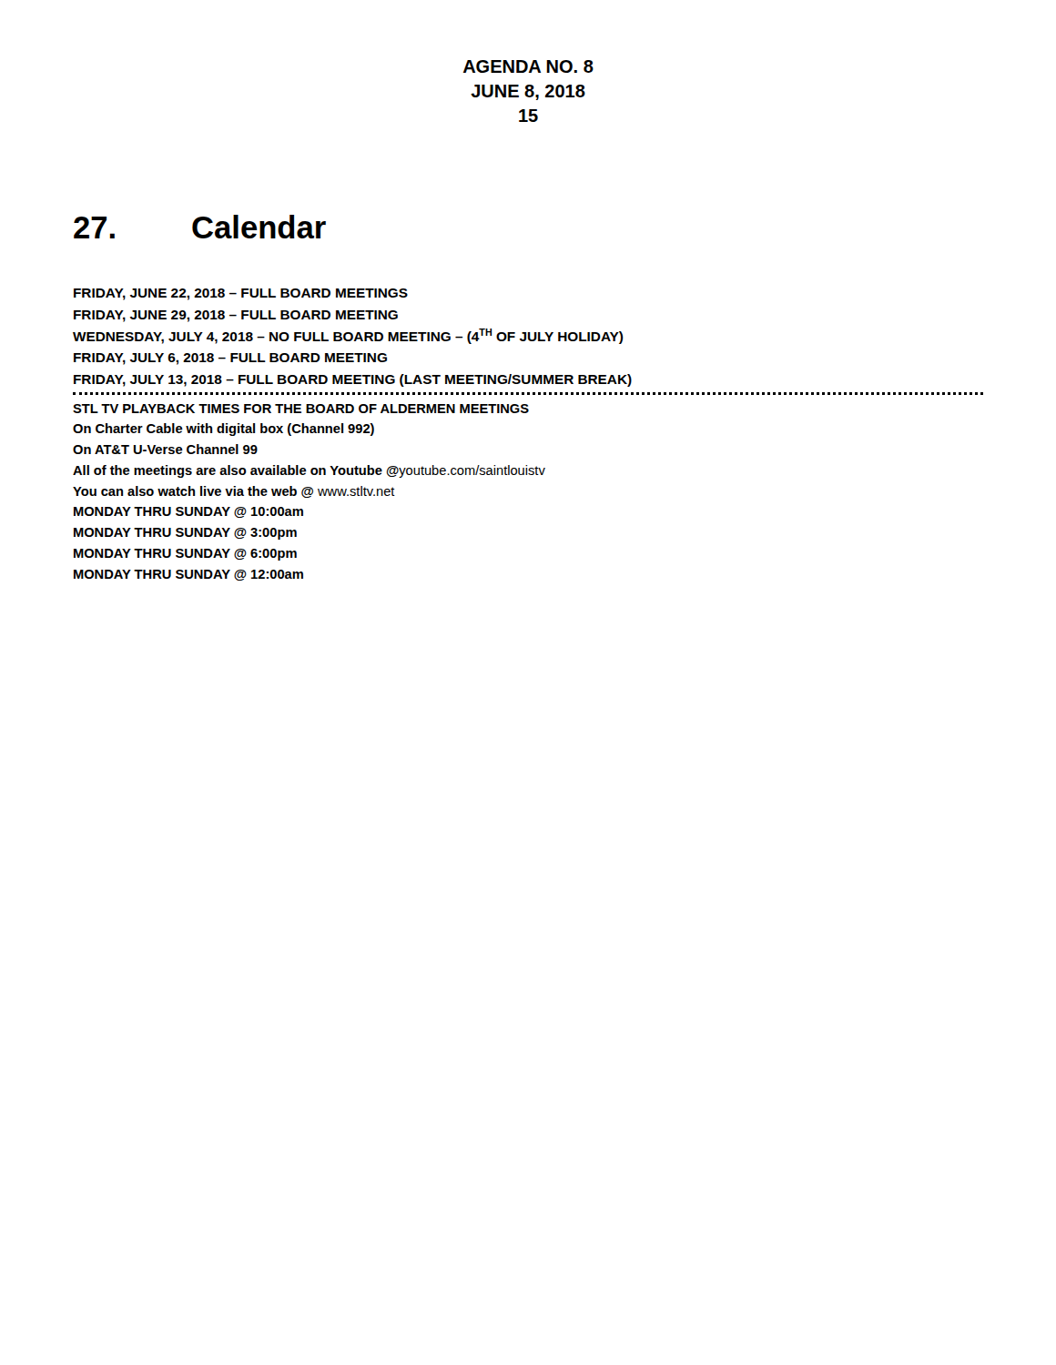AGENDA NO. 8
JUNE 8, 2018
15
27. Calendar
FRIDAY, JUNE 22, 2018 – FULL BOARD MEETINGS
FRIDAY, JUNE 29, 2018 – FULL BOARD MEETING
WEDNESDAY, JULY 4, 2018 – NO FULL BOARD MEETING – (4TH OF JULY HOLIDAY)
FRIDAY, JULY 6, 2018 – FULL BOARD MEETING
FRIDAY, JULY 13, 2018 – FULL BOARD MEETING (LAST MEETING/SUMMER BREAK)
STL TV PLAYBACK TIMES FOR THE BOARD OF ALDERMEN MEETINGS
On Charter Cable with digital box (Channel 992)
On AT&T U-Verse Channel 99
All of the meetings are also available on Youtube @youtube.com/saintlouistv
You can also watch live via the web @ www.stltv.net
MONDAY THRU SUNDAY @ 10:00am
MONDAY THRU SUNDAY @ 3:00pm
MONDAY THRU SUNDAY @ 6:00pm
MONDAY THRU SUNDAY @ 12:00am